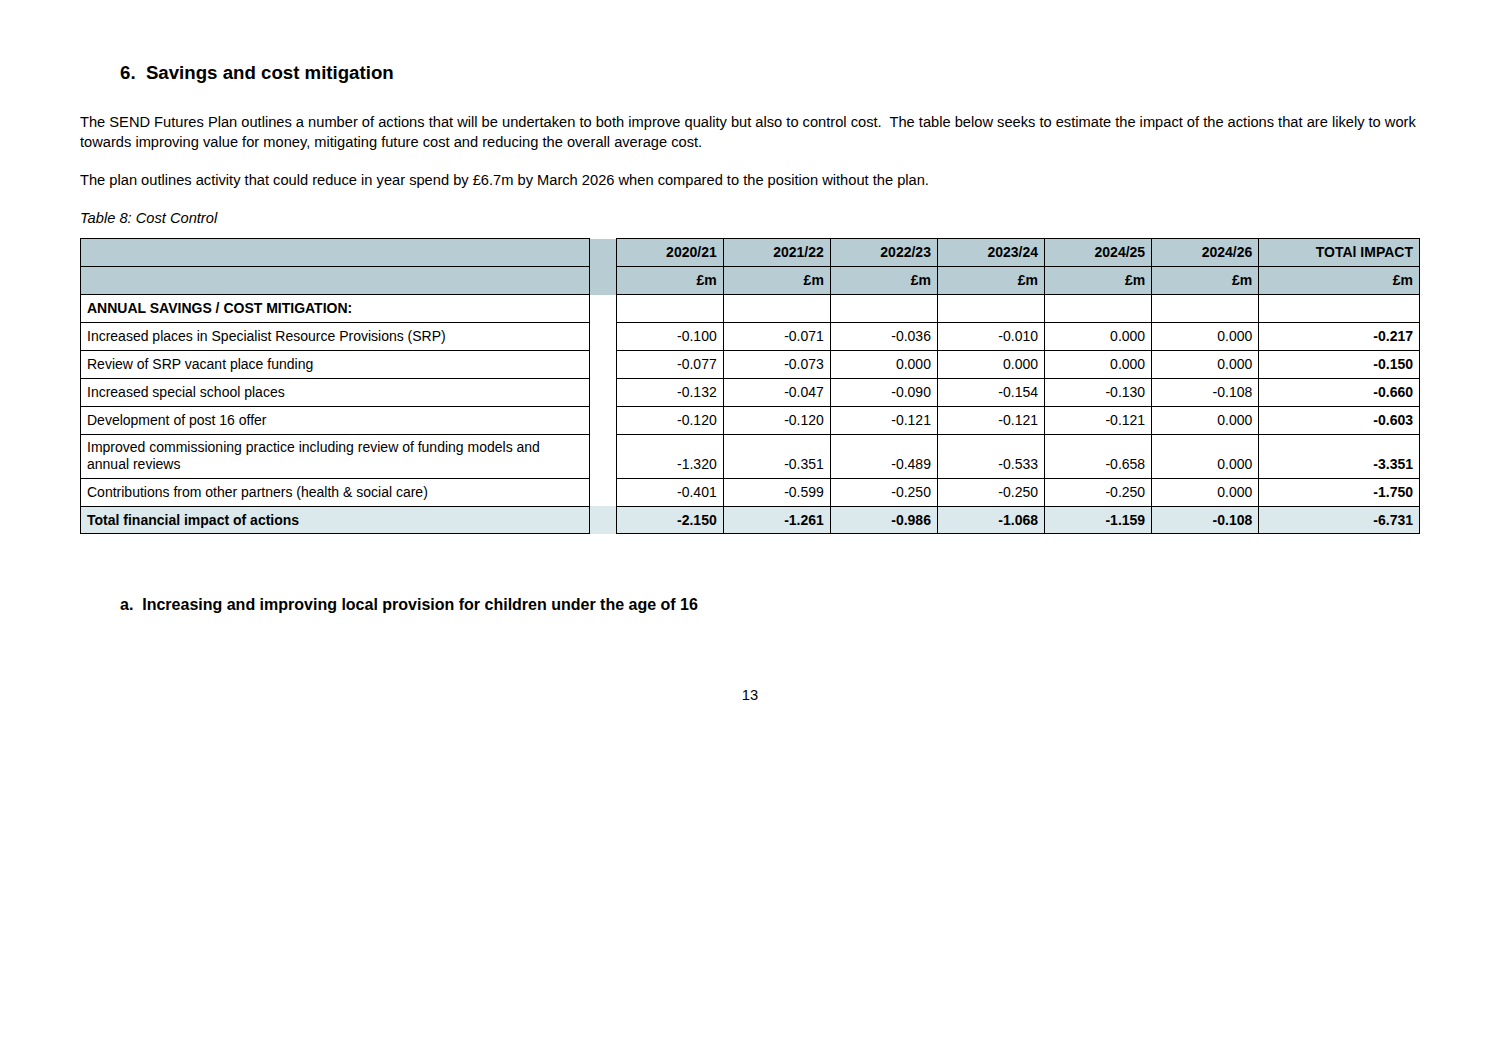6. Savings and cost mitigation
The SEND Futures Plan outlines a number of actions that will be undertaken to both improve quality but also to control cost. The table below seeks to estimate the impact of the actions that are likely to work towards improving value for money, mitigating future cost and reducing the overall average cost.
The plan outlines activity that could reduce in year spend by £6.7m by March 2026 when compared to the position without the plan.
Table 8: Cost Control
| | | 2020/21 | 2021/22 | 2022/23 | 2023/24 | 2024/25 | 2024/26 | TOTAl IMPACT |
| --- | --- | --- | --- | --- | --- | --- | --- | --- |
| | | £m | £m | £m | £m | £m | £m | £m |
| ANNUAL SAVINGS / COST MITIGATION: | | | | | | | | |
| Increased places in Specialist Resource Provisions (SRP) | | -0.100 | -0.071 | -0.036 | -0.010 | 0.000 | 0.000 | -0.217 |
| Review of SRP vacant place funding | | -0.077 | -0.073 | 0.000 | 0.000 | 0.000 | 0.000 | -0.150 |
| Increased special school places | | -0.132 | -0.047 | -0.090 | -0.154 | -0.130 | -0.108 | -0.660 |
| Development of post 16 offer | | -0.120 | -0.120 | -0.121 | -0.121 | -0.121 | 0.000 | -0.603 |
| Improved commissioning practice including review of funding models and annual reviews | | -1.320 | -0.351 | -0.489 | -0.533 | -0.658 | 0.000 | -3.351 |
| Contributions from other partners (health & social care) | | -0.401 | -0.599 | -0.250 | -0.250 | -0.250 | 0.000 | -1.750 |
| Total financial impact of actions | | -2.150 | -1.261 | -0.986 | -1.068 | -1.159 | -0.108 | -6.731 |
a. Increasing and improving local provision for children under the age of 16
13